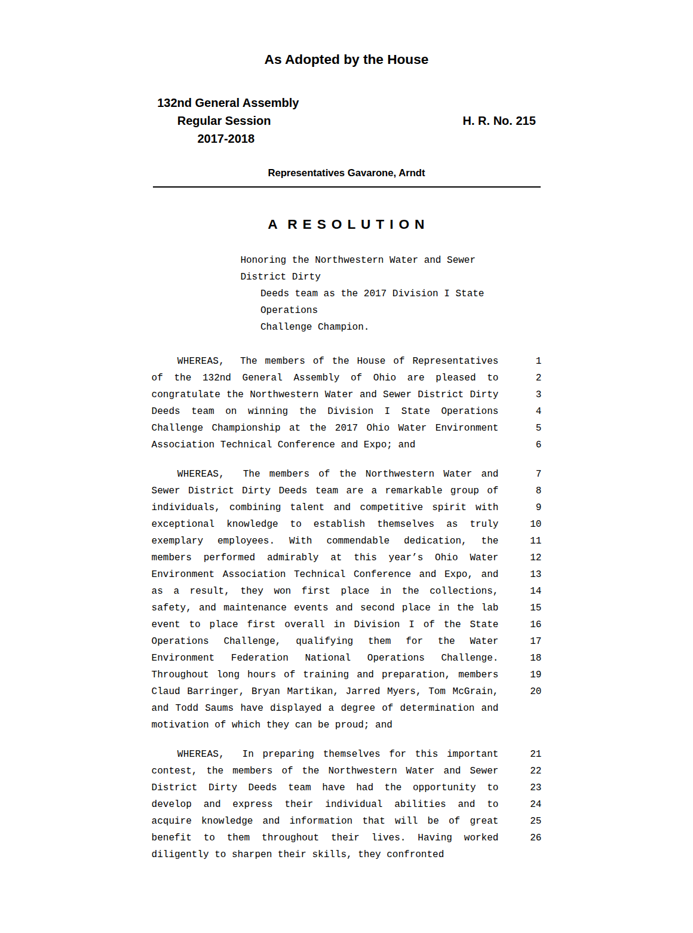As Adopted by the House
132nd General Assembly
Regular SessionH. R. No. 215
2017-2018
Representatives Gavarone, Arndt
A R E S O L U T I O N
Honoring the Northwestern Water and Sewer District Dirty Deeds team as the 2017 Division I State Operations Challenge Champion.
123456
WHEREAS, The members of the House of Representatives of the 132nd General Assembly of Ohio are pleased to congratulate the Northwestern Water and Sewer District Dirty Deeds team on winning the Division I State Operations Challenge Championship at the 2017 Ohio Water Environment Association Technical Conference and Expo; and
7891011121314151617181920
WHEREAS, The members of the Northwestern Water and Sewer District Dirty Deeds team are a remarkable group of individuals, combining talent and competitive spirit with exceptional knowledge to establish themselves as truly exemplary employees. With commendable dedication, the members performed admirably at this year’s Ohio Water Environment Association Technical Conference and Expo, and as a result, they won first place in the collections, safety, and maintenance events and second place in the lab event to place first overall in Division I of the State Operations Challenge, qualifying them for the Water Environment Federation National Operations Challenge. Throughout long hours of training and preparation, members Claud Barringer, Bryan Martikan, Jarred Myers, Tom McGrain, and Todd Saums have displayed a degree of determination and motivation of which they can be proud; and
212223242526
WHEREAS, In preparing themselves for this important contest, the members of the Northwestern Water and Sewer District Dirty Deeds team have had the opportunity to develop and express their individual abilities and to acquire knowledge and information that will be of great benefit to them throughout their lives. Having worked diligently to sharpen their skills, they confronted